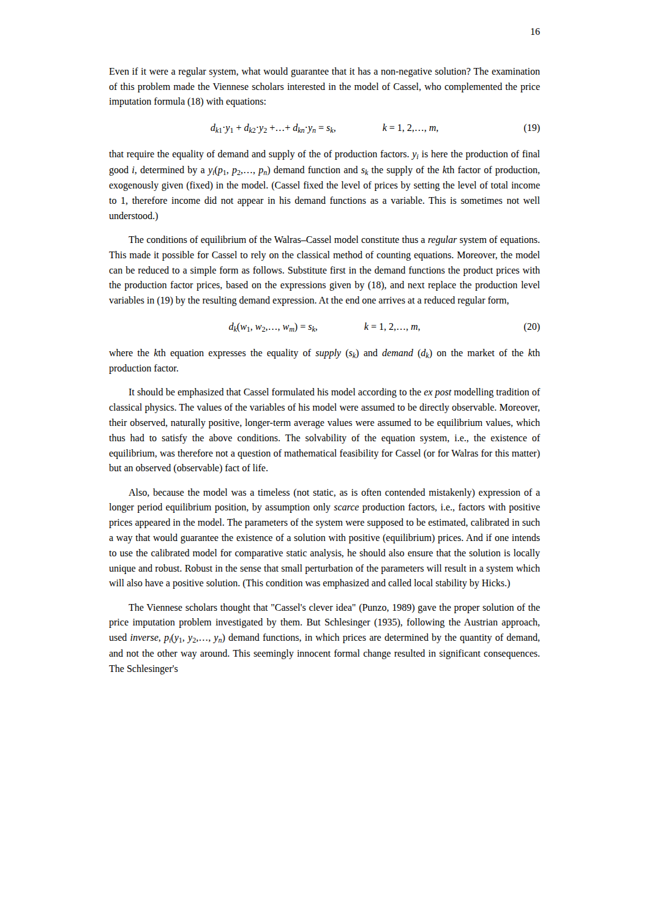16
Even if it were a regular system, what would guarantee that it has a non-negative solution? The examination of this problem made the Viennese scholars interested in the model of Cassel, who complemented the price imputation formula (18) with equations:
dk1·y1 + dk2·y2 +…+ dkn·yn = sk, k = 1, 2,…, m, (19)
that require the equality of demand and supply of the of production factors. yi is here the production of final good i, determined by a yi(p1, p2,…, pn) demand function and sk the supply of the kth factor of production, exogenously given (fixed) in the model. (Cassel fixed the level of prices by setting the level of total income to 1, therefore income did not appear in his demand functions as a variable. This is sometimes not well understood.)
The conditions of equilibrium of the Walras–Cassel model constitute thus a regular system of equations. This made it possible for Cassel to rely on the classical method of counting equations. Moreover, the model can be reduced to a simple form as follows. Substitute first in the demand functions the product prices with the production factor prices, based on the expressions given by (18), and next replace the production level variables in (19) by the resulting demand expression. At the end one arrives at a reduced regular form,
dk(w1, w2,…, wm) = sk, k = 1, 2,…, m, (20)
where the kth equation expresses the equality of supply (sk) and demand (dk) on the market of the kth production factor.
It should be emphasized that Cassel formulated his model according to the ex post modelling tradition of classical physics. The values of the variables of his model were assumed to be directly observable. Moreover, their observed, naturally positive, longer-term average values were assumed to be equilibrium values, which thus had to satisfy the above conditions. The solvability of the equation system, i.e., the existence of equilibrium, was therefore not a question of mathematical feasibility for Cassel (or for Walras for this matter) but an observed (observable) fact of life.
Also, because the model was a timeless (not static, as is often contended mistakenly) expression of a longer period equilibrium position, by assumption only scarce production factors, i.e., factors with positive prices appeared in the model. The parameters of the system were supposed to be estimated, calibrated in such a way that would guarantee the existence of a solution with positive (equilibrium) prices. And if one intends to use the calibrated model for comparative static analysis, he should also ensure that the solution is locally unique and robust. Robust in the sense that small perturbation of the parameters will result in a system which will also have a positive solution. (This condition was emphasized and called local stability by Hicks.)
The Viennese scholars thought that "Cassel's clever idea" (Punzo, 1989) gave the proper solution of the price imputation problem investigated by them. But Schlesinger (1935), following the Austrian approach, used inverse, pi(y1, y2,…, yn) demand functions, in which prices are determined by the quantity of demand, and not the other way around. This seemingly innocent formal change resulted in significant consequences. The Schlesinger's